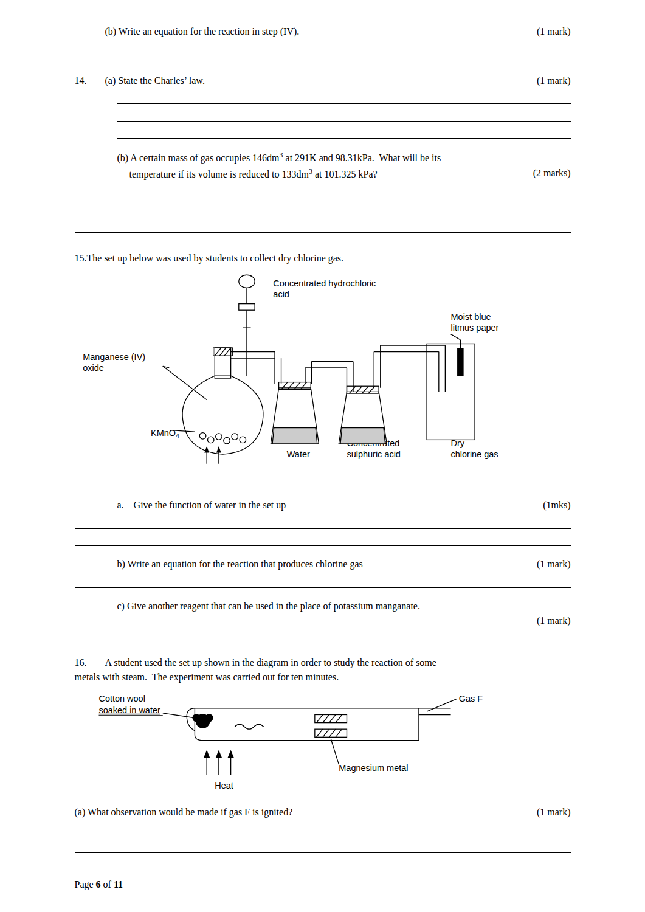(b) Write an equation for the reaction in step (IV). (1 mark)
14.
(a) State the Charles’ law. (1 mark)
(b) A certain mass of gas occupies 146dm3 at 291K and 98.31kPa. What will be its
temperature if its volume is reduced to 133dm3 at 101.325 kPa? (2 marks)
15.The set up below was used by students to collect dry chlorine gas.
Concentrated hydrochloric acid Moist blue litmus paper Manganese (IV) oxide KMnO4 Water Concentrated sulphuric acid Dry chlorine gas
a. Give the function of water in the set up (1mks)
b) Write an equation for the reaction that produces chlorine gas (1 mark)
c) Give another reagent that can be used in the place of potassium manganate.
(1 mark)
16.
A student used the set up shown in the diagram in order to study the reaction of some
metals with steam. The experiment was carried out for ten minutes.
Cotton wool soaked in water Gas F Magnesium metal Heat
(a) What observation would be made if gas F is ignited? (1 mark)
Page 6 of 11